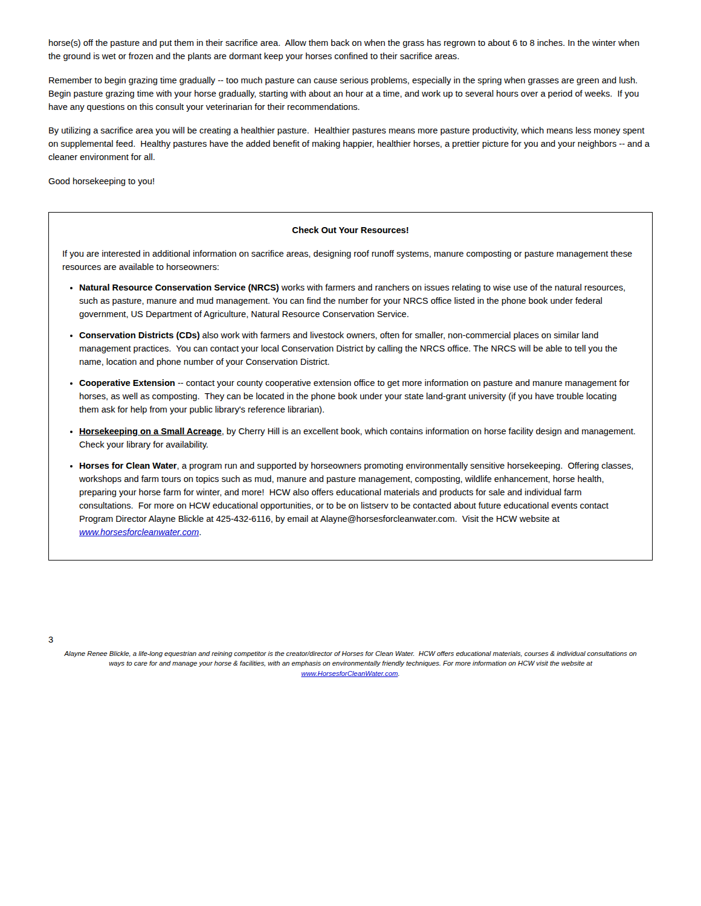horse(s) off the pasture and put them in their sacrifice area. Allow them back on when the grass has regrown to about 6 to 8 inches. In the winter when the ground is wet or frozen and the plants are dormant keep your horses confined to their sacrifice areas.
Remember to begin grazing time gradually -- too much pasture can cause serious problems, especially in the spring when grasses are green and lush. Begin pasture grazing time with your horse gradually, starting with about an hour at a time, and work up to several hours over a period of weeks. If you have any questions on this consult your veterinarian for their recommendations.
By utilizing a sacrifice area you will be creating a healthier pasture. Healthier pastures means more pasture productivity, which means less money spent on supplemental feed. Healthy pastures have the added benefit of making happier, healthier horses, a prettier picture for you and your neighbors -- and a cleaner environment for all.
Good horsekeeping to you!
Check Out Your Resources!
If you are interested in additional information on sacrifice areas, designing roof runoff systems, manure composting or pasture management these resources are available to horseowners:
Natural Resource Conservation Service (NRCS) works with farmers and ranchers on issues relating to wise use of the natural resources, such as pasture, manure and mud management. You can find the number for your NRCS office listed in the phone book under federal government, US Department of Agriculture, Natural Resource Conservation Service.
Conservation Districts (CDs) also work with farmers and livestock owners, often for smaller, non-commercial places on similar land management practices. You can contact your local Conservation District by calling the NRCS office. The NRCS will be able to tell you the name, location and phone number of your Conservation District.
Cooperative Extension -- contact your county cooperative extension office to get more information on pasture and manure management for horses, as well as composting. They can be located in the phone book under your state land-grant university (if you have trouble locating them ask for help from your public library's reference librarian).
Horsekeeping on a Small Acreage, by Cherry Hill is an excellent book, which contains information on horse facility design and management. Check your library for availability.
Horses for Clean Water, a program run and supported by horseowners promoting environmentally sensitive horsekeeping. Offering classes, workshops and farm tours on topics such as mud, manure and pasture management, composting, wildlife enhancement, horse health, preparing your horse farm for winter, and more! HCW also offers educational materials and products for sale and individual farm consultations. For more on HCW educational opportunities, or to be on listserv to be contacted about future educational events contact Program Director Alayne Blickle at 425-432-6116, by email at Alayne@horsesforcleanwater.com. Visit the HCW website at www.horsesforcleanwater.com.
3
Alayne Renee Blickle, a life-long equestrian and reining competitor is the creator/director of Horses for Clean Water. HCW offers educational materials, courses & individual consultations on ways to care for and manage your horse & facilities, with an emphasis on environmentally friendly techniques. For more information on HCW visit the website at www.HorsesforCleanWater.com.